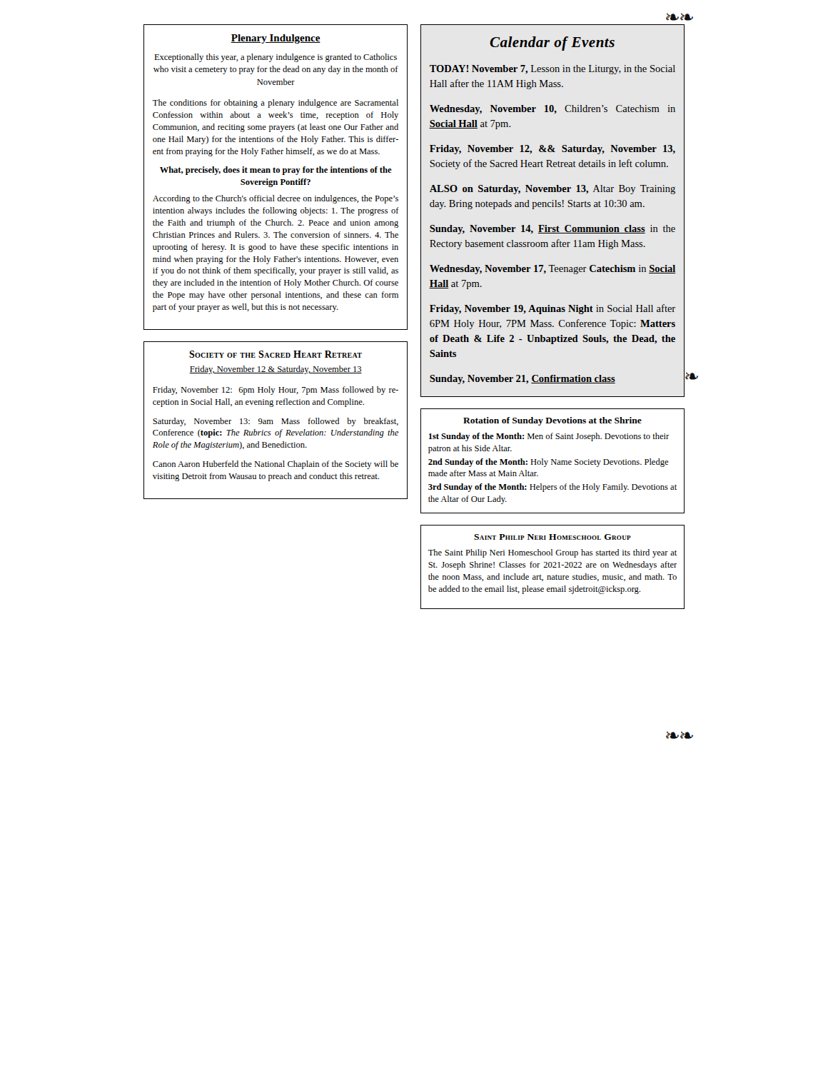❧❧
❧
❧❧
Plenary Indulgence
Exceptionally this year, a plenary indulgence is granted to Catholics who visit a cemetery to pray for the dead on any day in the month of November
The conditions for obtaining a plenary indulgence are Sacramental Confession within about a week’s time, reception of Holy Communion, and reciting some prayers (at least one Our Father and one Hail Mary) for the intentions of the Holy Father. This is different from praying for the Holy Father himself, as we do at Mass.
What, precisely, does it mean to pray for the intentions of the Sovereign Pontiff?
According to the Church's official decree on indulgences, the Pope’s intention always includes the following objects: 1. The progress of the Faith and triumph of the Church. 2. Peace and union among Christian Princes and Rulers. 3. The conversion of sinners. 4. The uprooting of heresy. It is good to have these specific intentions in mind when praying for the Holy Father's intentions. However, even if you do not think of them specifically, your prayer is still valid, as they are included in the intention of Holy Mother Church. Of course the Pope may have other personal intentions, and these can form part of your prayer as well, but this is not necessary.
Society of the Sacred Heart Retreat
Friday, November 12 & Saturday, November 13
Friday, November 12: 6pm Holy Hour, 7pm Mass followed by reception in Social Hall, an evening reflection and Compline.
Saturday, November 13: 9am Mass followed by breakfast, Conference (topic: The Rubrics of Revelation: Understanding the Role of the Magisterium), and Benediction.
Canon Aaron Huberfeld the National Chaplain of the Society will be visiting Detroit from Wausau to preach and conduct this retreat.
Calendar of Events
TODAY! November 7, Lesson in the Liturgy, in the Social Hall after the 11AM High Mass.
Wednesday, November 10, Children’s Catechism in Social Hall at 7pm.
Friday, November 12, && Saturday, November 13, Society of the Sacred Heart Retreat details in left column.
ALSO on Saturday, November 13, Altar Boy Training day. Bring notepads and pencils! Starts at 10:30 am.
Sunday, November 14, First Communion class in the Rectory basement classroom after 11am High Mass.
Wednesday, November 17, Teenager Catechism in Social Hall at 7pm.
Friday, November 19, Aquinas Night in Social Hall after 6PM Holy Hour, 7PM Mass. Conference Topic: Matters of Death & Life 2 - Unbaptized Souls, the Dead, the Saints
Sunday, November 21, Confirmation class
Rotation of Sunday Devotions at the Shrine
1st Sunday of the Month: Men of Saint Joseph. Devotions to their patron at his Side Altar.
2nd Sunday of the Month: Holy Name Society Devotions. Pledge made after Mass at Main Altar.
3rd Sunday of the Month: Helpers of the Holy Family. Devotions at the Altar of Our Lady.
Saint Philip Neri Homeschool Group
The Saint Philip Neri Homeschool Group has started its third year at St. Joseph Shrine! Classes for 2021-2022 are on Wednesdays after the noon Mass, and include art, nature studies, music, and math. To be added to the email list, please email sjdetroit@icksp.org.